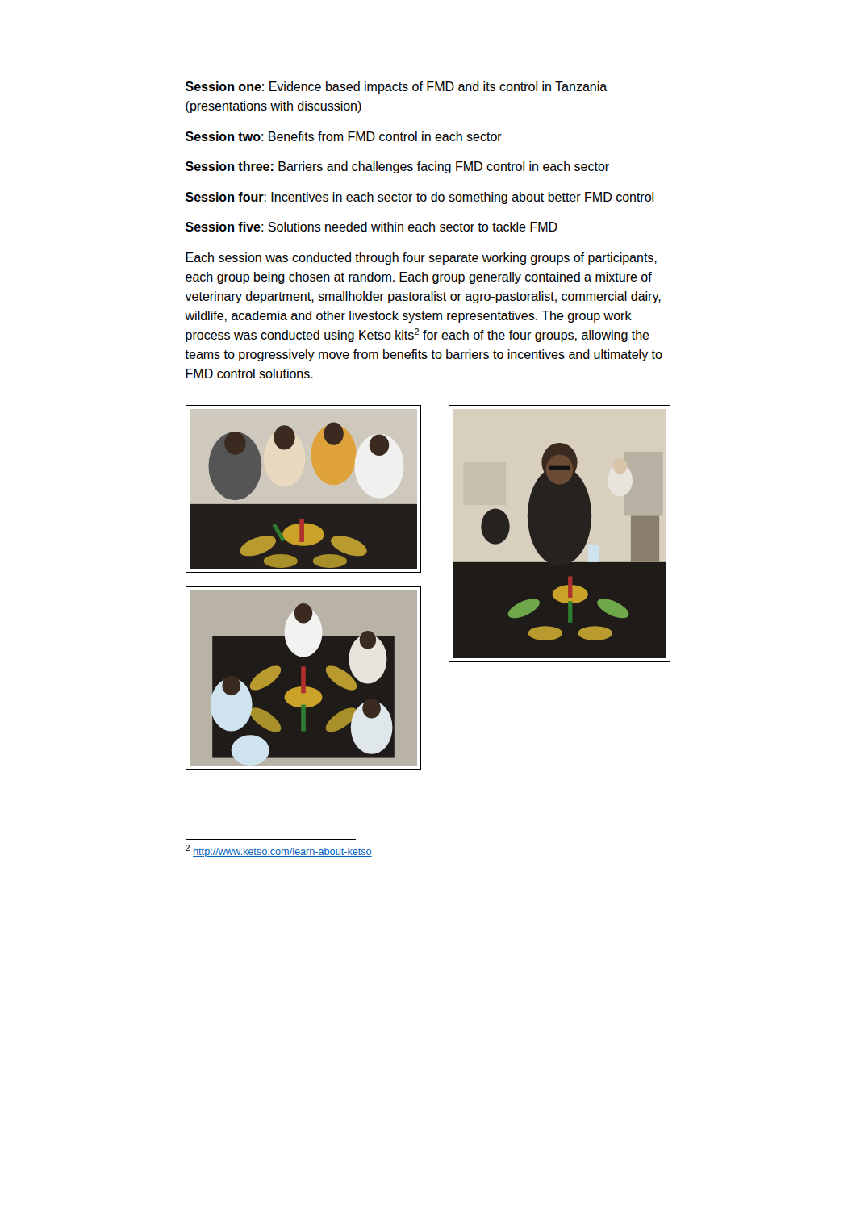Session one: Evidence based impacts of FMD and its control in Tanzania (presentations with discussion)
Session two: Benefits from FMD control in each sector
Session three: Barriers and challenges facing FMD control in each sector
Session four: Incentives in each sector to do something about better FMD control
Session five: Solutions needed within each sector to tackle FMD
Each session was conducted through four separate working groups of participants, each group being chosen at random. Each group generally contained a mixture of veterinary department, smallholder pastoralist or agro-pastoralist, commercial dairy, wildlife, academia and other livestock system representatives. The group work process was conducted using Ketso kits2 for each of the four groups, allowing the teams to progressively move from benefits to barriers to incentives and ultimately to FMD control solutions.
2 http://www.ketso.com/learn-about-ketso